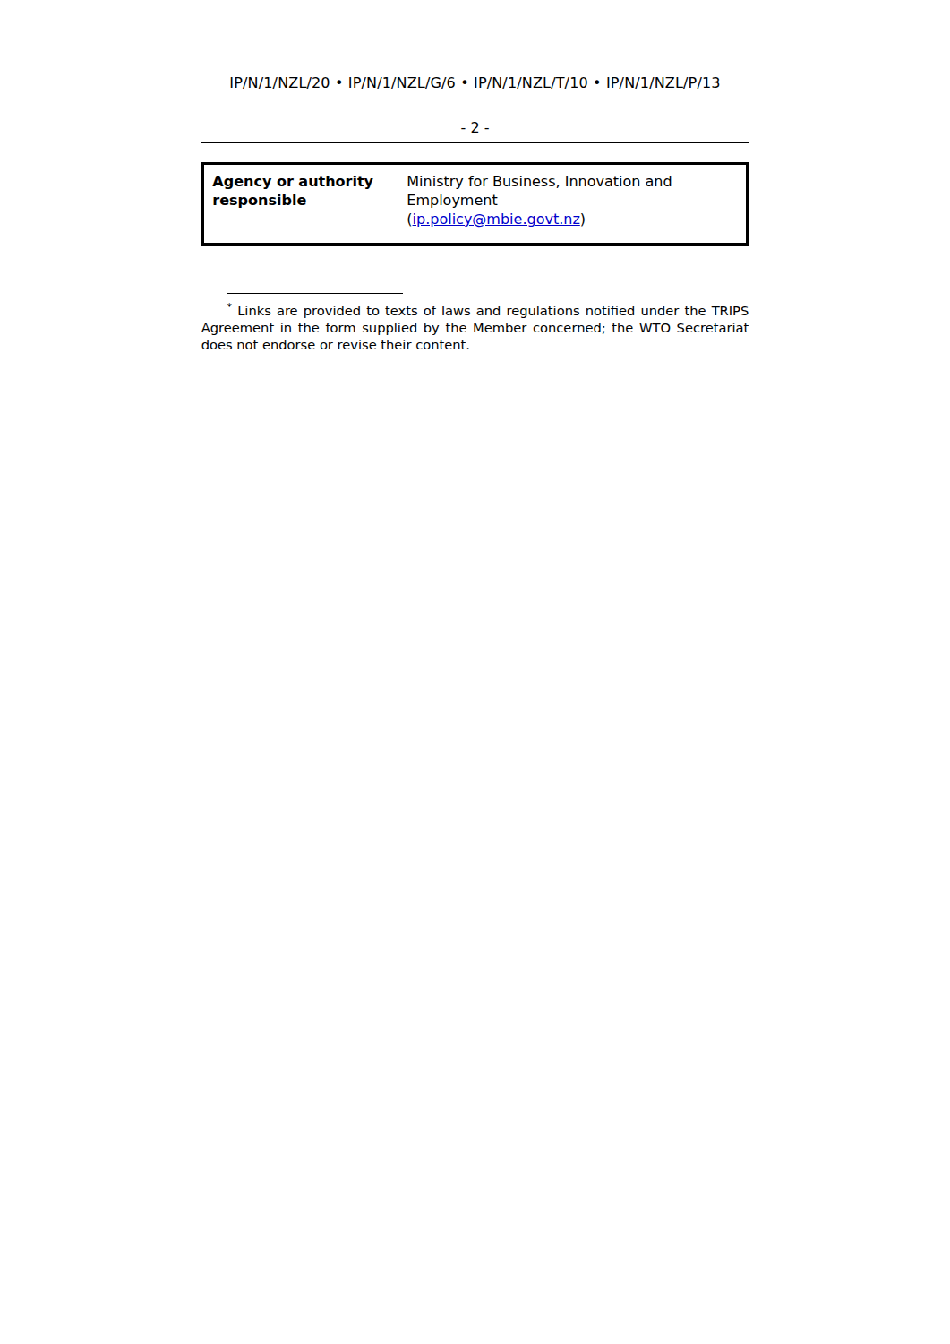IP/N/1/NZL/20 • IP/N/1/NZL/G/6 • IP/N/1/NZL/T/10 • IP/N/1/NZL/P/13
- 2 -
| Agency or authority responsible | Ministry for Business, Innovation and Employment ( ip.policy@mbie.govt.nz ) |
* Links are provided to texts of laws and regulations notified under the TRIPS Agreement in the form supplied by the Member concerned; the WTO Secretariat does not endorse or revise their content.